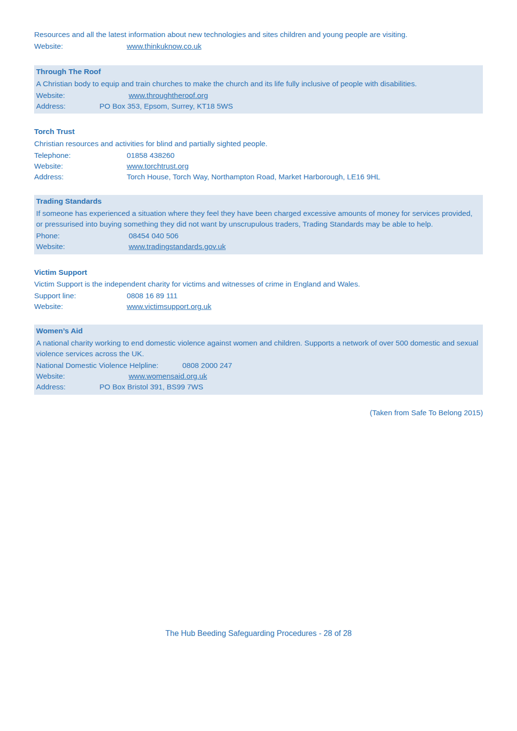Resources and all the latest information about new technologies and sites children and young people are visiting.
Website: www.thinkuknow.co.uk
Through The Roof
A Christian body to equip and train churches to make the church and its life fully inclusive of people with disabilities.
Website: www.throughtheroof.org
Address: PO Box 353, Epsom, Surrey, KT18 5WS
Torch Trust
Christian resources and activities for blind and partially sighted people.
Telephone: 01858 438260
Website: www.torchtrust.org
Address: Torch House, Torch Way, Northampton Road, Market Harborough, LE16 9HL
Trading Standards
If someone has experienced a situation where they feel they have been charged excessive amounts of money for services provided, or pressurised into buying something they did not want by unscrupulous traders, Trading Standards may be able to help.
Phone: 08454 040 506
Website: www.tradingstandards.gov.uk
Victim Support
Victim Support is the independent charity for victims and witnesses of crime in England and Wales.
Support line: 0808 16 89 111
Website: www.victimsupport.org.uk
Women’s Aid
A national charity working to end domestic violence against women and children. Supports a network of over 500 domestic and sexual violence services across the UK.
National Domestic Violence Helpline: 0808 2000 247
Website: www.womensaid.org.uk
Address: PO Box Bristol 391, BS99 7WS
(Taken from Safe To Belong 2015)
The Hub Beeding Safeguarding Procedures - 28 of 28